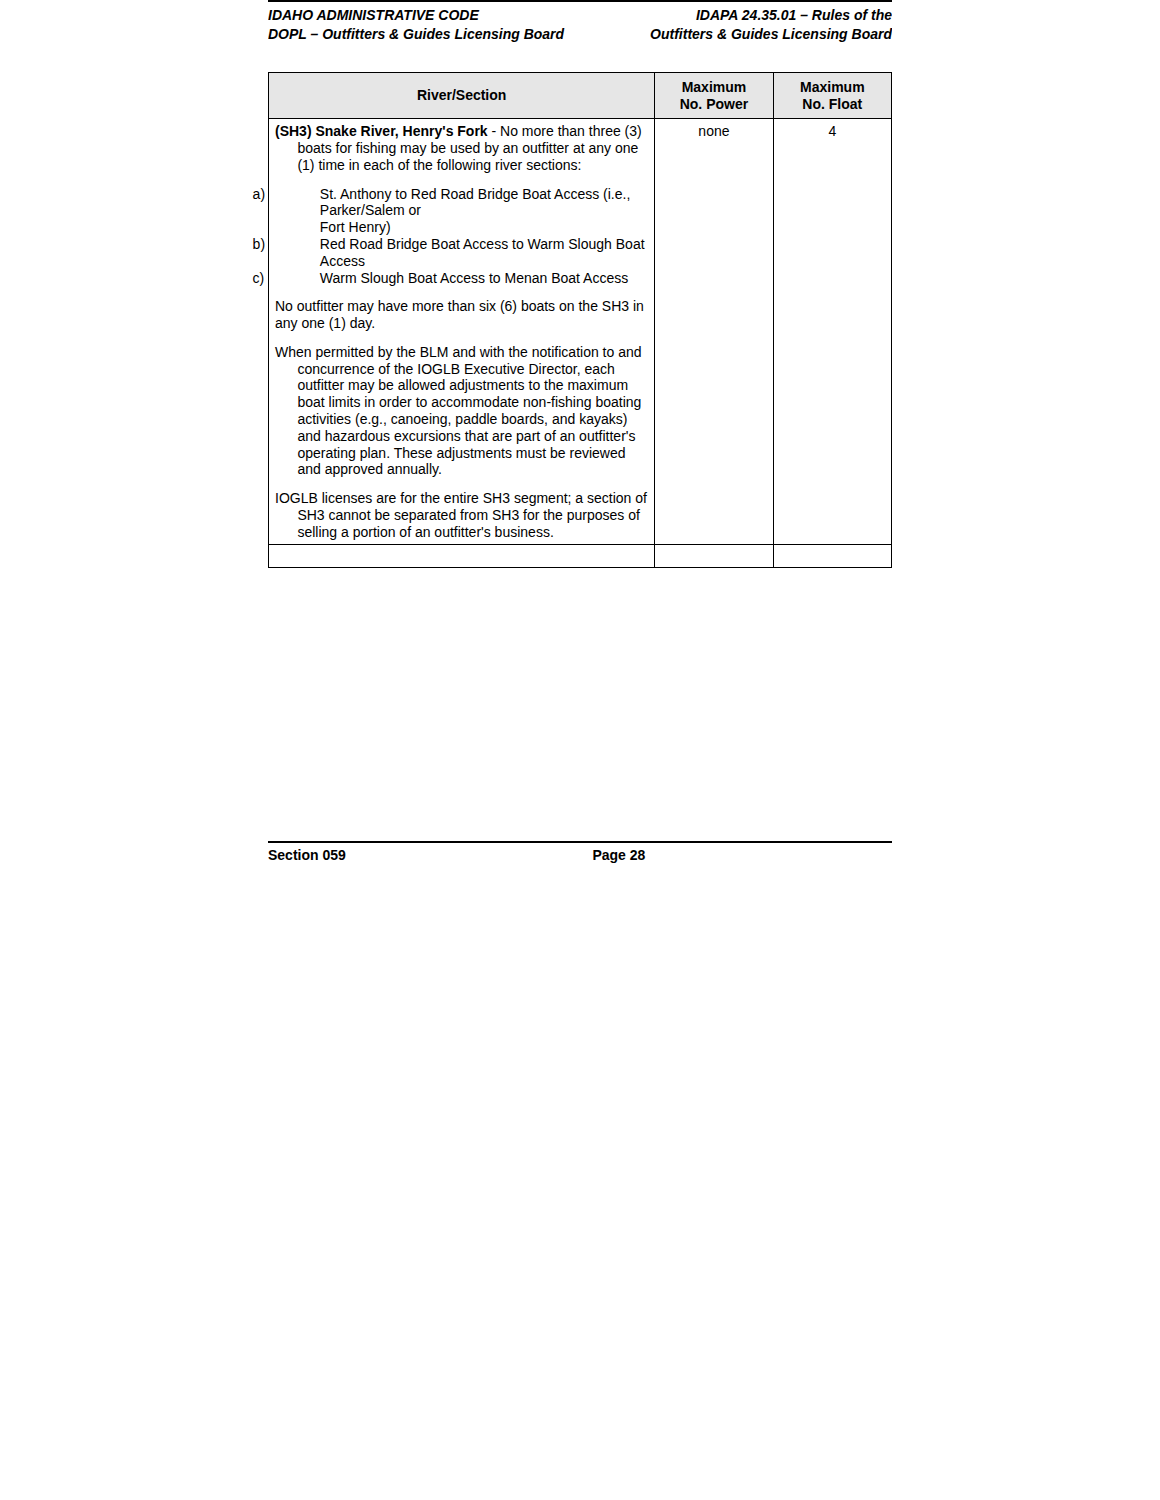IDAHO ADMINISTRATIVE CODE
DOPL – Outfitters & Guides Licensing Board
IDAPA 24.35.01 – Rules of the
Outfitters & Guides Licensing Board
| River/Section | Maximum No. Power | Maximum No. Float |
| --- | --- | --- |
| (SH3) Snake River, Henry's Fork - No more than three (3) boats for fishing may be used by an outfitter at any one (1) time in each of the following river sections: a) St. Anthony to Red Road Bridge Boat Access (i.e., Parker/Salem or Fort Henry) b) Red Road Bridge Boat Access to Warm Slough Boat Access c) Warm Slough Boat Access to Menan Boat Access No outfitter may have more than six (6) boats on the SH3 in any one (1) day. When permitted by the BLM and with the notification to and concurrence of the IOGLB Executive Director, each outfitter may be allowed adjustments to the maximum boat limits in order to accommodate non-fishing boating activities (e.g., canoeing, paddle boards, and kayaks) and hazardous excursions that are part of an outfitter's operating plan. These adjustments must be reviewed and approved annually. IOGLB licenses are for the entire SH3 segment; a section of SH3 cannot be separated from SH3 for the purposes of selling a portion of an outfitter's business. | none | 4 |
Section 059
Page 28